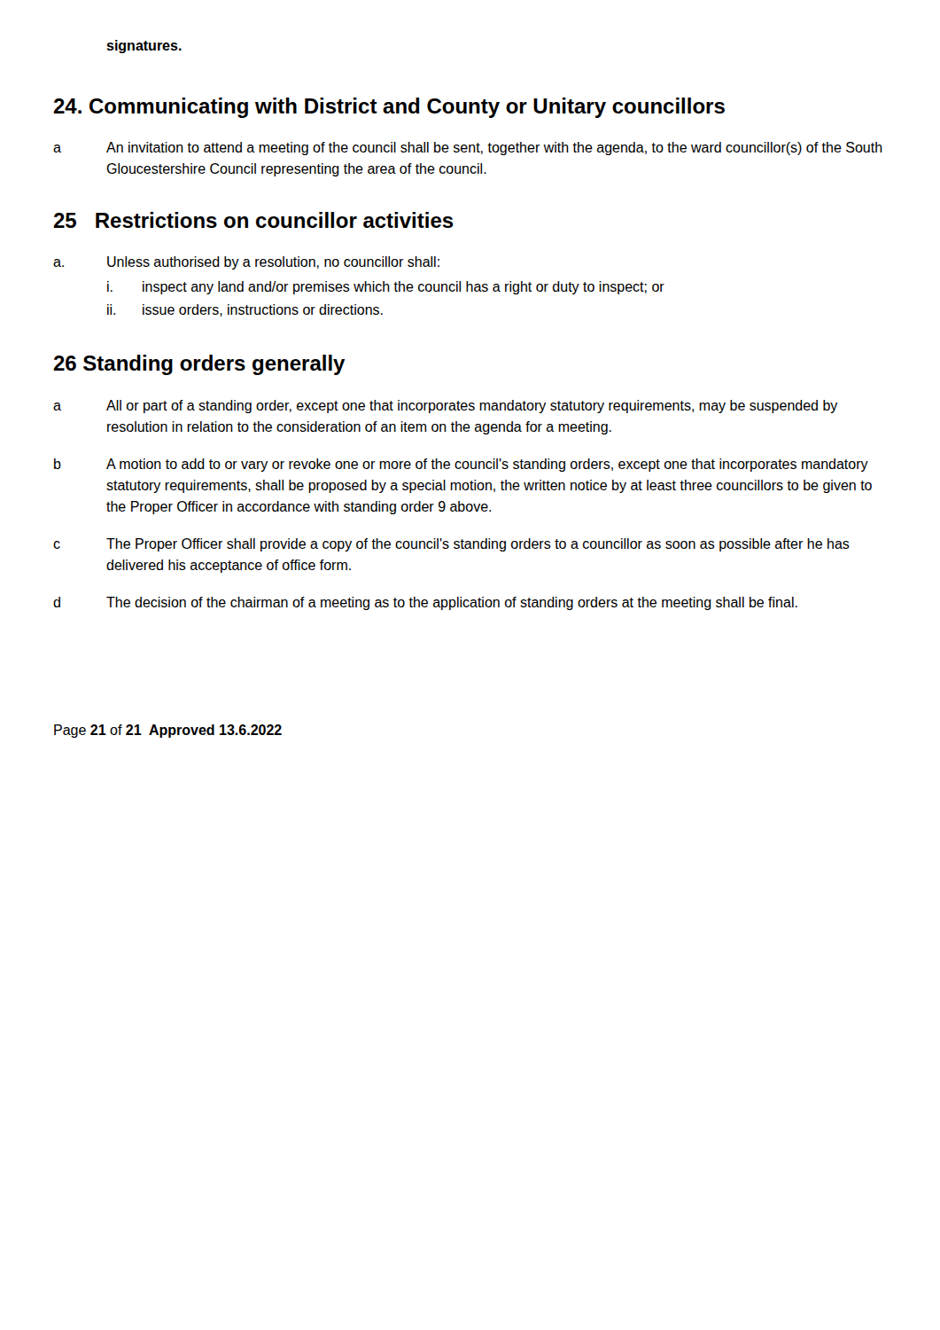signatures.
24. Communicating with District and County or Unitary councillors
a
An invitation to attend a meeting of the council shall be sent, together with the agenda, to the ward councillor(s) of the South Gloucestershire Council representing the area of the council.
25 Restrictions on councillor activities
a.
Unless authorised by a resolution, no councillor shall:
i.
inspect any land and/or premises which the council has a right or duty to inspect; or
ii.
issue orders, instructions or directions.
26 Standing orders generally
a
All or part of a standing order, except one that incorporates mandatory statutory requirements, may be suspended by resolution in relation to the consideration of an item on the agenda for a meeting.
b
A motion to add to or vary or revoke one or more of the council's standing orders, except one that incorporates mandatory statutory requirements, shall be proposed by a special motion, the written notice by at least three councillors to be given to the Proper Officer in accordance with standing order 9 above.
c
The Proper Officer shall provide a copy of the council's standing orders to a councillor as soon as possible after he has delivered his acceptance of office form.
d
The decision of the chairman of a meeting as to the application of standing orders at the meeting shall be final.
Page 21 of 21 Approved 13.6.2022